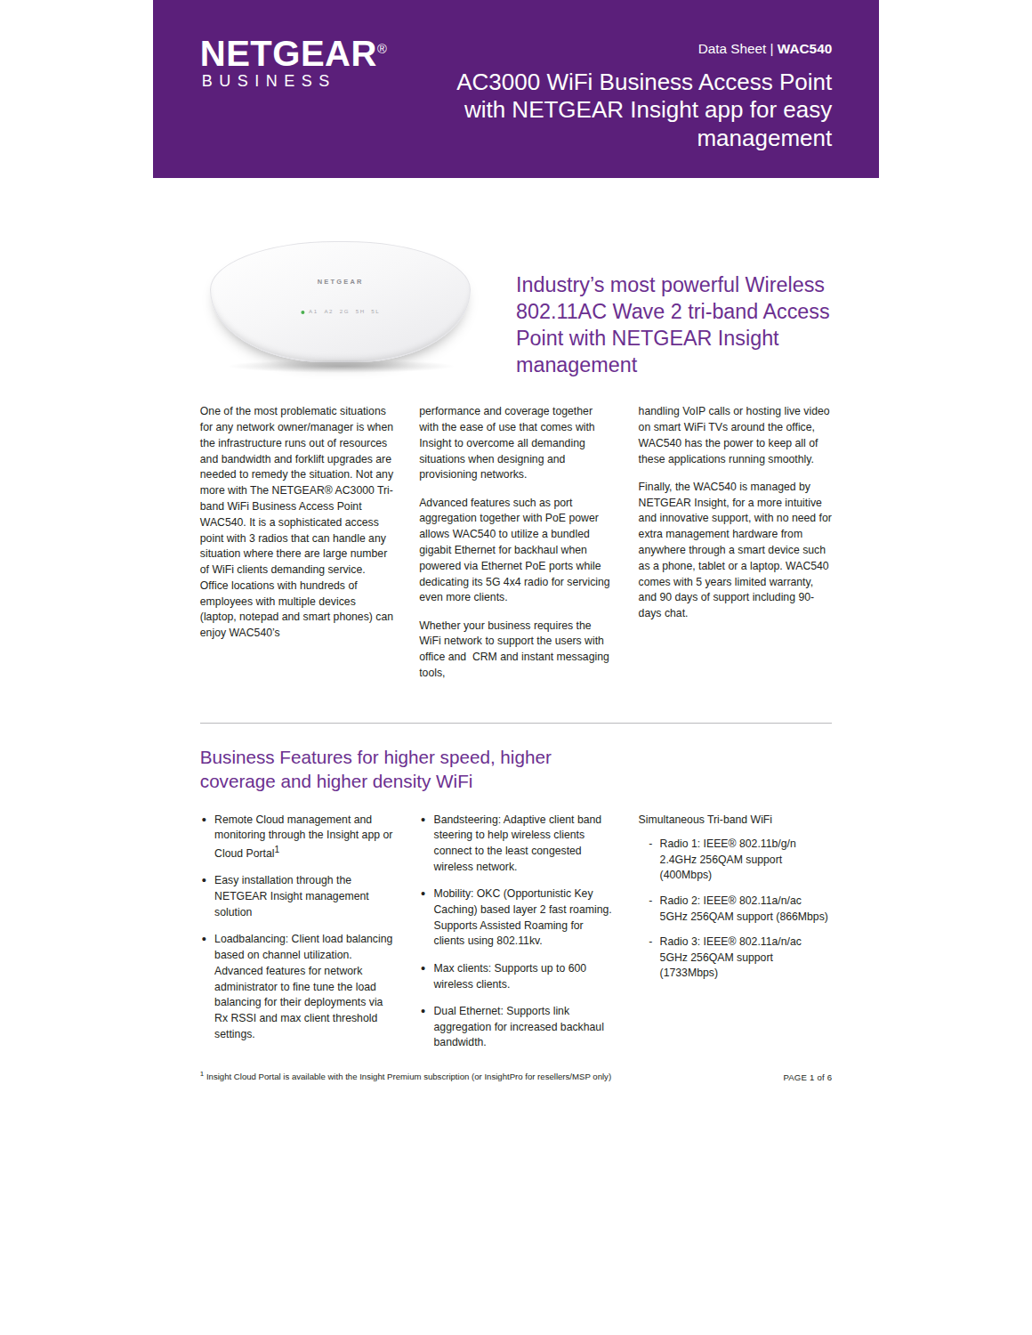NETGEAR® BUSINESS
Data Sheet | WAC540
AC3000 WiFi Business Access Point
with NETGEAR Insight app for easy management
NETGEAR A1 A2 2G 5H 5L
Industry’s most powerful Wireless 802.11AC Wave 2 tri-band Access Point with NETGEAR Insight management
One of the most problematic situations for any network owner/manager is when the infrastructure runs out of resources and bandwidth and forklift upgrades are needed to remedy the situation. Not any more with The NETGEAR® AC3000 Tri-band WiFi Business Access Point WAC540. It is a sophisticated access point with 3 radios that can handle any situation where there are large number of WiFi clients demanding service. Office locations with hundreds of employees with multiple devices (laptop, notepad and smart phones) can enjoy WAC540’s
performance and coverage together with the ease of use that comes with Insight to overcome all demanding situations when designing and provisioning networks.
Advanced features such as port aggregation together with PoE power allows WAC540 to utilize a bundled gigabit Ethernet for backhaul when powered via Ethernet PoE ports while dedicating its 5G 4x4 radio for servicing even more clients.
Whether your business requires the WiFi network to support the users with office and CRM and instant messaging tools,
handling VoIP calls or hosting live video on smart WiFi TVs around the office, WAC540 has the power to keep all of these applications running smoothly.
Finally, the WAC540 is managed by NETGEAR Insight, for a more intuitive and innovative support, with no need for extra management hardware from anywhere through a smart device such as a phone, tablet or a laptop. WAC540 comes with 5 years limited warranty, and 90 days of support including 90-days chat.
Business Features for higher speed, higher
coverage and higher density WiFi
Remote Cloud management and monitoring through the Insight app or Cloud Portal1
Easy installation through the NETGEAR Insight management solution
Loadbalancing: Client load balancing based on channel utilization. Advanced features for network administrator to fine tune the load balancing for their deployments via Rx RSSI and max client threshold settings.
Bandsteering: Adaptive client band steering to help wireless clients connect to the least congested wireless network.
Mobility: OKC (Opportunistic Key Caching) based layer 2 fast roaming. Supports Assisted Roaming for clients using 802.11kv.
Max clients: Supports up to 600 wireless clients.
Dual Ethernet: Supports link aggregation for increased backhaul bandwidth.
Simultaneous Tri-band WiFi
Radio 1: IEEE® 802.11b/g/n 2.4GHz 256QAM support (400Mbps)
Radio 2: IEEE® 802.11a/n/ac 5GHz 256QAM support (866Mbps)
Radio 3: IEEE® 802.11a/n/ac 5GHz 256QAM support (1733Mbps)
1 Insight Cloud Portal is available with the Insight Premium subscription (or InsightPro for resellers/MSP only)
PAGE 1 of 6